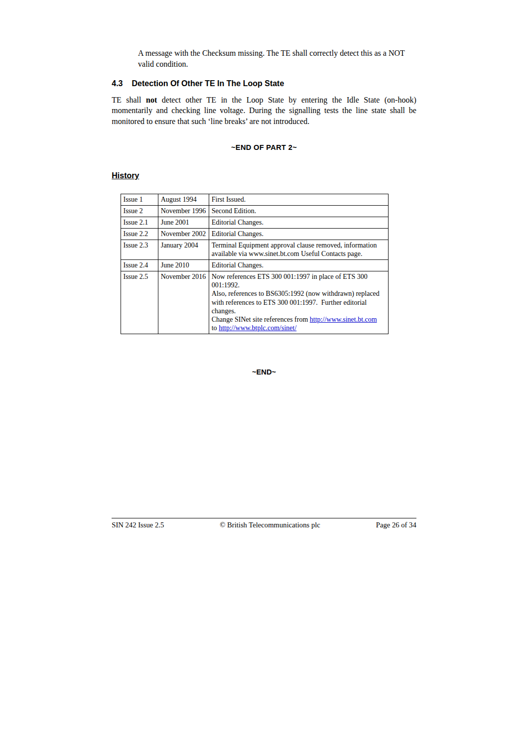A message with the Checksum missing. The TE shall correctly detect this as a NOT valid condition.
4.3 Detection Of Other TE In The Loop State
TE shall not detect other TE in the Loop State by entering the Idle State (on-hook) momentarily and checking line voltage. During the signalling tests the line state shall be monitored to ensure that such ‘line breaks’ are not introduced.
~END OF PART 2~
History
| Issue 1 | August 1994 | First Issued. |
| Issue 2 | November 1996 | Second Edition. |
| Issue 2.1 | June 2001 | Editorial Changes. |
| Issue 2.2 | November 2002 | Editorial Changes. |
| Issue 2.3 | January 2004 | Terminal Equipment approval clause removed, information available via www.sinet.bt.com Useful Contacts page. |
| Issue 2.4 | June 2010 | Editorial Changes. |
| Issue 2.5 | November 2016 | Now references ETS 300 001:1997 in place of ETS 300 001:1992. Also, references to BS6305:1992 (now withdrawn) replaced with references to ETS 300 001:1997. Further editorial changes. Change SINet site references from http://www.sinet.bt.com to http://www.btplc.com/sinet/ |
~END~
SIN 242 Issue 2.5
© British Telecommunications plc
Page 26 of 34